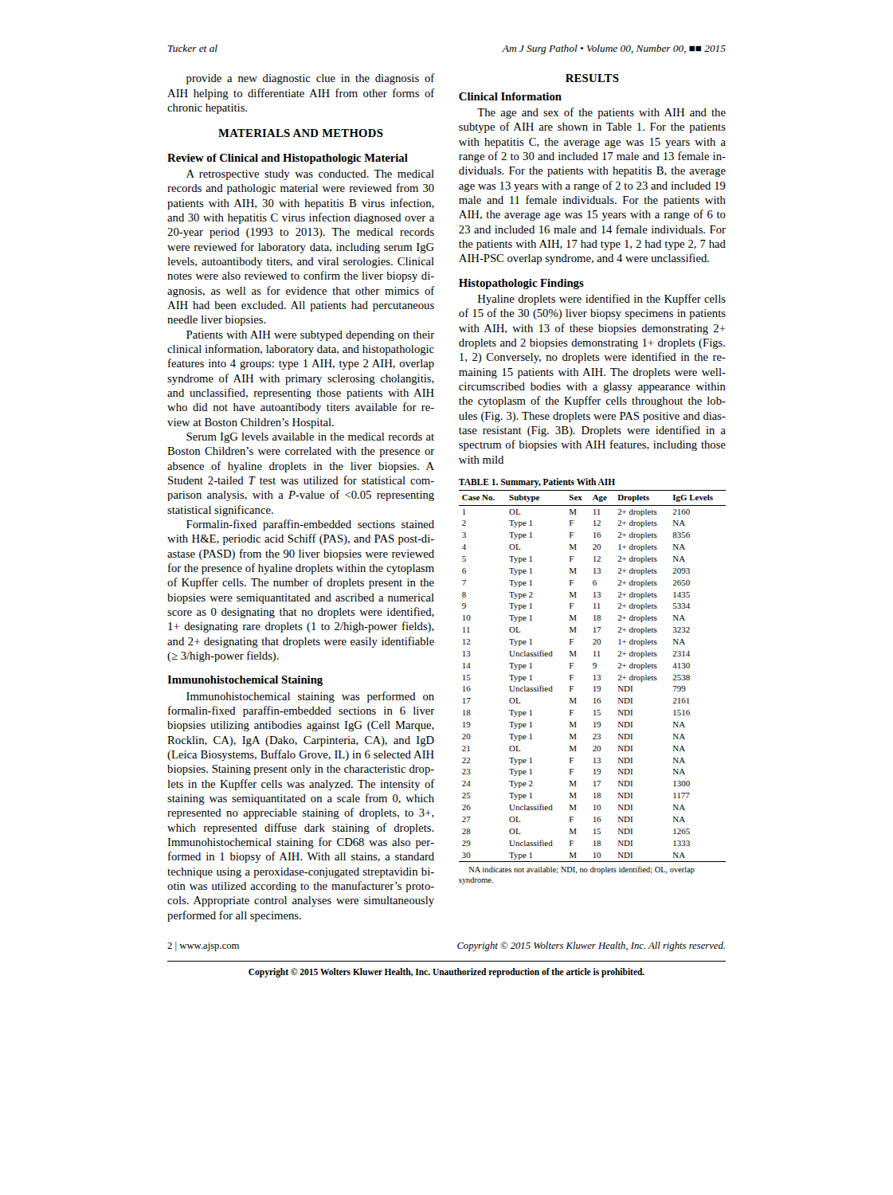Tucker et al
Am J Surg Pathol • Volume 00, Number 00, ■■ 2015
provide a new diagnostic clue in the diagnosis of AIH helping to differentiate AIH from other forms of chronic hepatitis.
MATERIALS AND METHODS
Review of Clinical and Histopathologic Material
A retrospective study was conducted. The medical records and pathologic material were reviewed from 30 patients with AIH, 30 with hepatitis B virus infection, and 30 with hepatitis C virus infection diagnosed over a 20-year period (1993 to 2013). The medical records were reviewed for laboratory data, including serum IgG levels, autoantibody titers, and viral serologies. Clinical notes were also reviewed to confirm the liver biopsy diagnosis, as well as for evidence that other mimics of AIH had been excluded. All patients had percutaneous needle liver biopsies.
Patients with AIH were subtyped depending on their clinical information, laboratory data, and histopathologic features into 4 groups: type 1 AIH, type 2 AIH, overlap syndrome of AIH with primary sclerosing cholangitis, and unclassified, representing those patients with AIH who did not have autoantibody titers available for review at Boston Children’s Hospital.
Serum IgG levels available in the medical records at Boston Children’s were correlated with the presence or absence of hyaline droplets in the liver biopsies. A Student 2-tailed T test was utilized for statistical comparison analysis, with a P-value of <0.05 representing statistical significance.
Formalin-fixed paraffin-embedded sections stained with H&E, periodic acid Schiff (PAS), and PAS post-diastase (PASD) from the 90 liver biopsies were reviewed for the presence of hyaline droplets within the cytoplasm of Kupffer cells. The number of droplets present in the biopsies were semiquantitated and ascribed a numerical score as 0 designating that no droplets were identified, 1+ designating rare droplets (1 to 2/high-power fields), and 2+ designating that droplets were easily identifiable (≥ 3/high-power fields).
Immunohistochemical Staining
Immunohistochemical staining was performed on formalin-fixed paraffin-embedded sections in 6 liver biopsies utilizing antibodies against IgG (Cell Marque, Rocklin, CA), IgA (Dako, Carpinteria, CA), and IgD (Leica Biosystems, Buffalo Grove, IL) in 6 selected AIH biopsies. Staining present only in the characteristic droplets in the Kupffer cells was analyzed. The intensity of staining was semiquantitated on a scale from 0, which represented no appreciable staining of droplets, to 3+, which represented diffuse dark staining of droplets. Immunohistochemical staining for CD68 was also performed in 1 biopsy of AIH. With all stains, a standard technique using a peroxidase-conjugated streptavidin biotin was utilized according to the manufacturer’s protocols. Appropriate control analyses were simultaneously performed for all specimens.
RESULTS
Clinical Information
The age and sex of the patients with AIH and the subtype of AIH are shown in Table 1. For the patients with hepatitis C, the average age was 15 years with a range of 2 to 30 and included 17 male and 13 female individuals. For the patients with hepatitis B, the average age was 13 years with a range of 2 to 23 and included 19 male and 11 female individuals. For the patients with AIH, the average age was 15 years with a range of 6 to 23 and included 16 male and 14 female individuals. For the patients with AIH, 17 had type 1, 2 had type 2, 7 had AIH-PSC overlap syndrome, and 4 were unclassified.
Histopathologic Findings
Hyaline droplets were identified in the Kupffer cells of 15 of the 30 (50%) liver biopsy specimens in patients with AIH, with 13 of these biopsies demonstrating 2+ droplets and 2 biopsies demonstrating 1+ droplets (Figs. 1, 2) Conversely, no droplets were identified in the remaining 15 patients with AIH. The droplets were well-circumscribed bodies with a glassy appearance within the cytoplasm of the Kupffer cells throughout the lobules (Fig. 3). These droplets were PAS positive and diastase resistant (Fig. 3B). Droplets were identified in a spectrum of biopsies with AIH features, including those with mild
TABLE 1. Summary, Patients With AIH
| Case No. | Subtype | Sex | Age | Droplets | IgG Levels |
| --- | --- | --- | --- | --- | --- |
| 1 | OL | M | 11 | 2+ droplets | 2160 |
| 2 | Type 1 | F | 12 | 2+ droplets | NA |
| 3 | Type 1 | F | 16 | 2+ droplets | 8356 |
| 4 | OL | M | 20 | 1+ droplets | NA |
| 5 | Type 1 | F | 12 | 2+ droplets | NA |
| 6 | Type 1 | M | 13 | 2+ droplets | 2093 |
| 7 | Type 1 | F | 6 | 2+ droplets | 2650 |
| 8 | Type 2 | M | 13 | 2+ droplets | 1435 |
| 9 | Type 1 | F | 11 | 2+ droplets | 5334 |
| 10 | Type 1 | M | 18 | 2+ droplets | NA |
| 11 | OL | M | 17 | 2+ droplets | 3232 |
| 12 | Type 1 | F | 20 | 1+ droplets | NA |
| 13 | Unclassified | M | 11 | 2+ droplets | 2314 |
| 14 | Type 1 | F | 9 | 2+ droplets | 4130 |
| 15 | Type 1 | F | 13 | 2+ droplets | 2538 |
| 16 | Unclassified | F | 19 | NDI | 799 |
| 17 | OL | M | 16 | NDI | 2161 |
| 18 | Type 1 | F | 15 | NDI | 1516 |
| 19 | Type 1 | M | 19 | NDI | NA |
| 20 | Type 1 | M | 23 | NDI | NA |
| 21 | OL | M | 20 | NDI | NA |
| 22 | Type 1 | F | 13 | NDI | NA |
| 23 | Type 1 | F | 19 | NDI | NA |
| 24 | Type 2 | M | 17 | NDI | 1300 |
| 25 | Type 1 | M | 18 | NDI | 1177 |
| 26 | Unclassified | M | 10 | NDI | NA |
| 27 | OL | F | 16 | NDI | NA |
| 28 | OL | M | 15 | NDI | 1265 |
| 29 | Unclassified | F | 18 | NDI | 1333 |
| 30 | Type 1 | M | 10 | NDI | NA |
NA indicates not available; NDI, no droplets identified; OL, overlap syndrome.
2 | www.ajsp.com
Copyright © 2015 Wolters Kluwer Health, Inc. All rights reserved.
Copyright © 2015 Wolters Kluwer Health, Inc. Unauthorized reproduction of the article is prohibited.